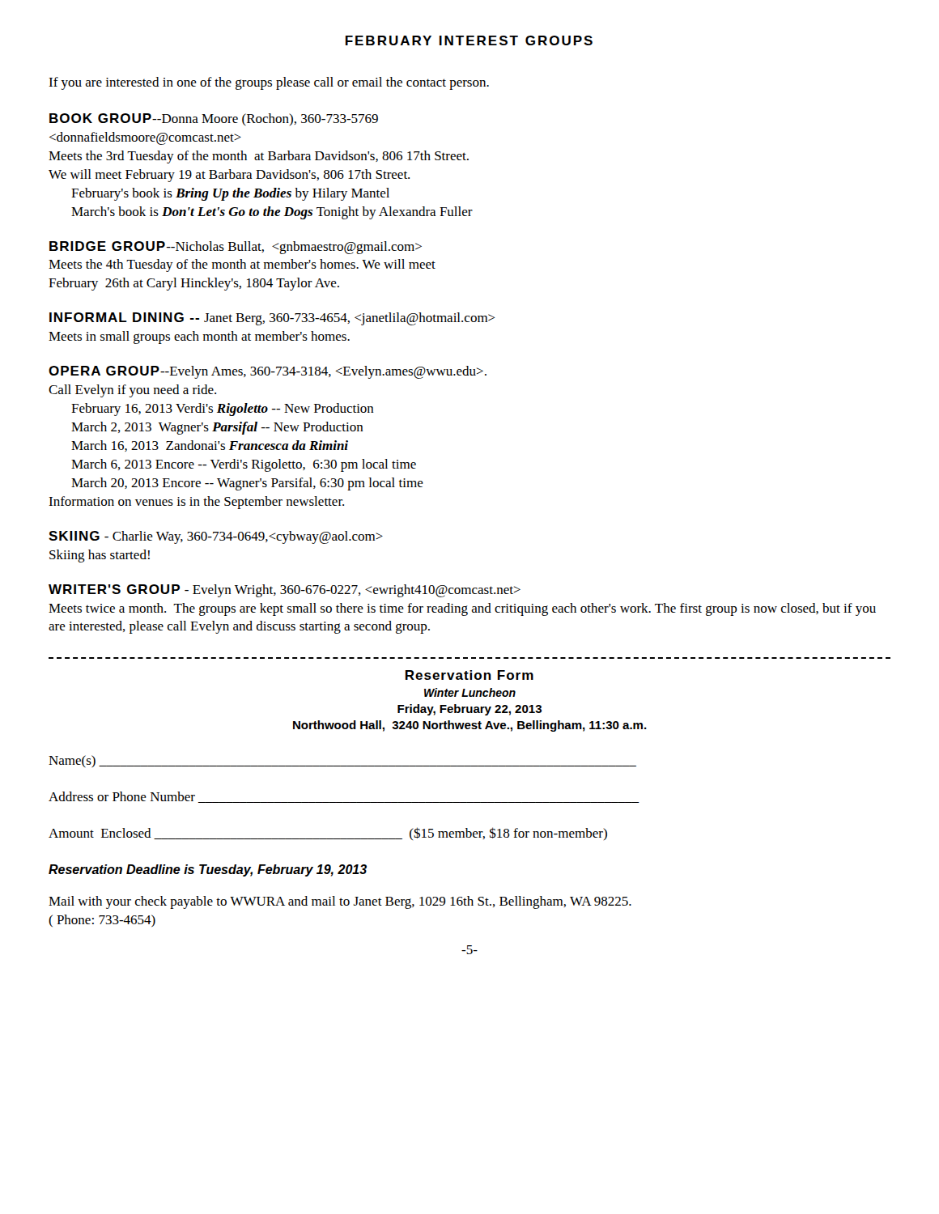FEBRUARY INTEREST GROUPS
If you are interested in one of the groups please call or email the contact person.
BOOK GROUP--Donna Moore (Rochon), 360-733-5769
<donnafieldsmoore@comcast.net>
Meets the 3rd Tuesday of the month at Barbara Davidson's, 806 17th Street.
We will meet February 19 at Barbara Davidson's, 806 17th Street.
February's book is Bring Up the Bodies by Hilary Mantel
March's book is Don't Let's Go to the Dogs Tonight by Alexandra Fuller
BRIDGE GROUP--Nicholas Bullat, <gnbmaestro@gmail.com>
Meets the 4th Tuesday of the month at member's homes. We will meet
February 26th at Caryl Hinckley's, 1804 Taylor Ave.
INFORMAL DINING -- Janet Berg, 360-733-4654, <janetlila@hotmail.com>
Meets in small groups each month at member's homes.
OPERA GROUP--Evelyn Ames, 360-734-3184, <Evelyn.ames@wwu.edu>.
Call Evelyn if you need a ride.
February 16, 2013 Verdi's Rigoletto -- New Production
March 2, 2013 Wagner's Parsifal -- New Production
March 16, 2013 Zandonai's Francesca da Rimini
March 6, 2013 Encore -- Verdi's Rigoletto, 6:30 pm local time
March 20, 2013 Encore -- Wagner's Parsifal, 6:30 pm local time
Information on venues is in the September newsletter.
SKIING - Charlie Way, 360-734-0649,<cybway@aol.com>
Skiing has started!
WRITER'S GROUP - Evelyn Wright, 360-676-0227, <ewright410@comcast.net>
Meets twice a month. The groups are kept small so there is time for reading and critiquing each other's work. The first group is now closed, but if you are interested, please call Evelyn and discuss starting a second group.
Reservation Form
Winter Luncheon
Friday, February 22, 2013
Northwood Hall, 3240 Northwest Ave., Bellingham, 11:30 a.m.
Name(s) ______________________________________________________________________________
Address or Phone Number ________________________________________________________________
Amount Enclosed ____________________________________ ($15 member, $18 for non-member)
Reservation Deadline is Tuesday, February 19, 2013
Mail with your check payable to WWURA and mail to Janet Berg, 1029 16th St., Bellingham, WA 98225.
( Phone: 733-4654)
-5-